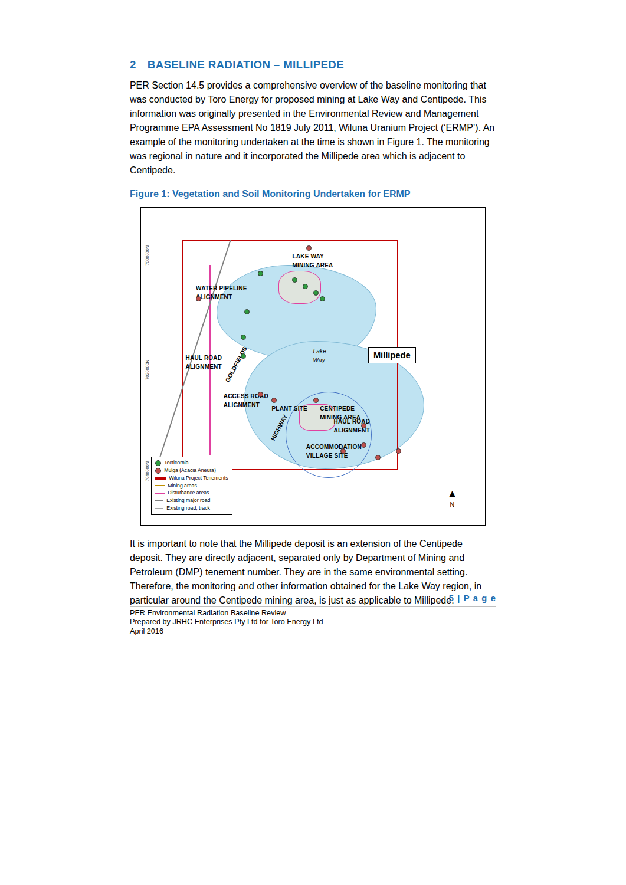2 BASELINE RADIATION – MILLIPEDE
PER Section 14.5 provides a comprehensive overview of the baseline monitoring that was conducted by Toro Energy for proposed mining at Lake Way and Centipede. This information was originally presented in the Environmental Review and Management Programme EPA Assessment No 1819 July 2011, Wiluna Uranium Project (‘ERMP’). An example of the monitoring undertaken at the time is shown in Figure 1. The monitoring was regional in nature and it incorporated the Millipede area which is adjacent to Centipede.
Figure 1: Vegetation and Soil Monitoring Undertaken for ERMP
7000000N
7020000N
7040000N
LAKE WAY
MINING AREA
WATER PIPELINE
ALIGNMENT
HAUL ROAD
ALIGNMENT
GOLDFIELDS
HIGHWAY
ACCESS ROAD
ALIGNMENT
PLANT SITE
CENTIPEDE
MINING AREA
HAUL ROAD
ALIGNMENT
ACCOMMODATION
VILLAGE SITE
Lake
Way
Millipede
Tecticornia
Mulga (Acacia Aneura)
Wiluna Project Tenements
Mining areas
Disturbance areas
Existing major road
Existing road; track
▲
N
It is important to note that the Millipede deposit is an extension of the Centipede deposit. They are directly adjacent, separated only by Department of Mining and Petroleum (DMP) tenement number. They are in the same environmental setting. Therefore, the monitoring and other information obtained for the Lake Way region, in particular around the Centipede mining area, is just as applicable to Millipede.
5 | P a g e
PER Environmental Radiation Baseline Review
Prepared by JRHC Enterprises Pty Ltd for Toro Energy Ltd
April 2016